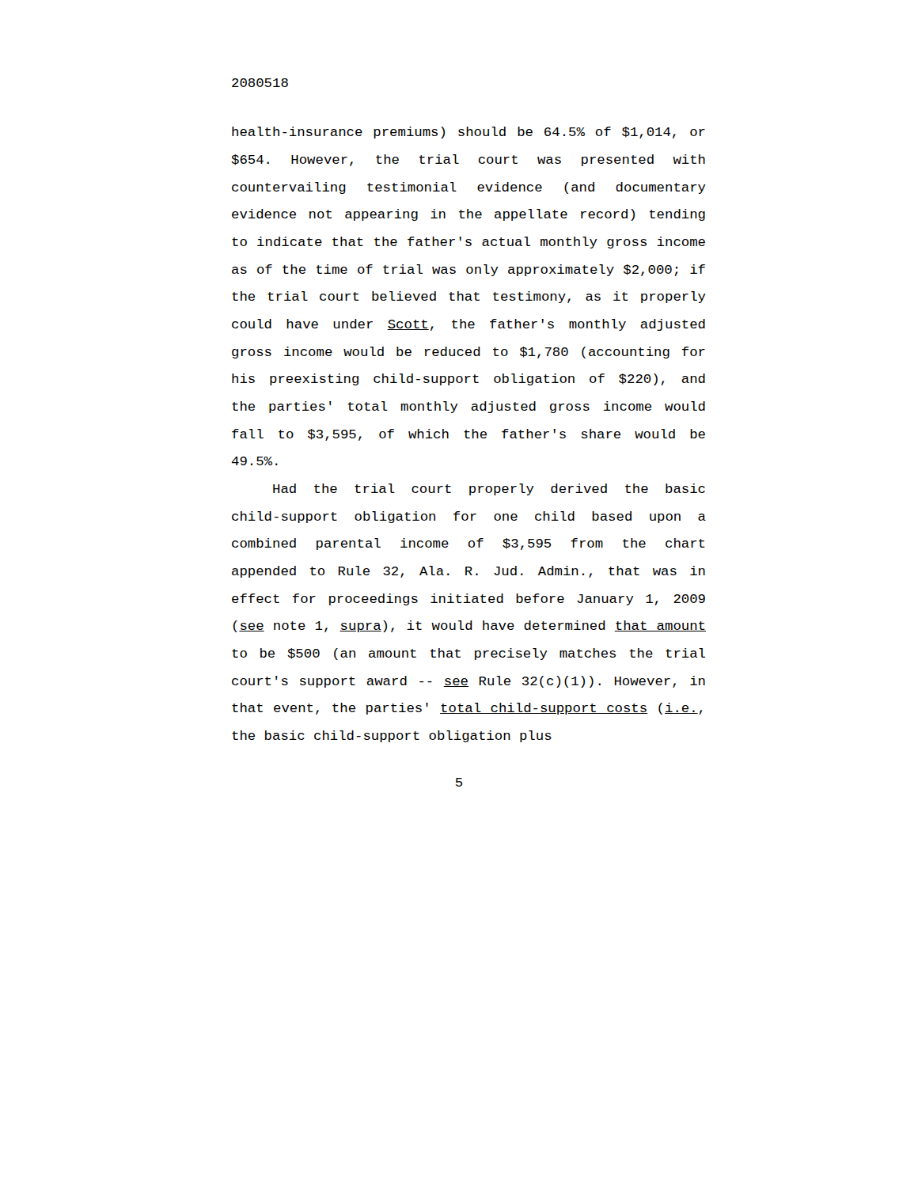2080518
health-insurance premiums) should be 64.5% of $1,014, or $654. However, the trial court was presented with countervailing testimonial evidence (and documentary evidence not appearing in the appellate record) tending to indicate that the father's actual monthly gross income as of the time of trial was only approximately $2,000; if the trial court believed that testimony, as it properly could have under Scott, the father's monthly adjusted gross income would be reduced to $1,780 (accounting for his preexisting child-support obligation of $220), and the parties' total monthly adjusted gross income would fall to $3,595, of which the father's share would be 49.5%.
Had the trial court properly derived the basic child-support obligation for one child based upon a combined parental income of $3,595 from the chart appended to Rule 32, Ala. R. Jud. Admin., that was in effect for proceedings initiated before January 1, 2009 (see note 1, supra), it would have determined that amount to be $500 (an amount that precisely matches the trial court's support award -- see Rule 32(c)(1)). However, in that event, the parties' total child-support costs (i.e., the basic child-support obligation plus
5